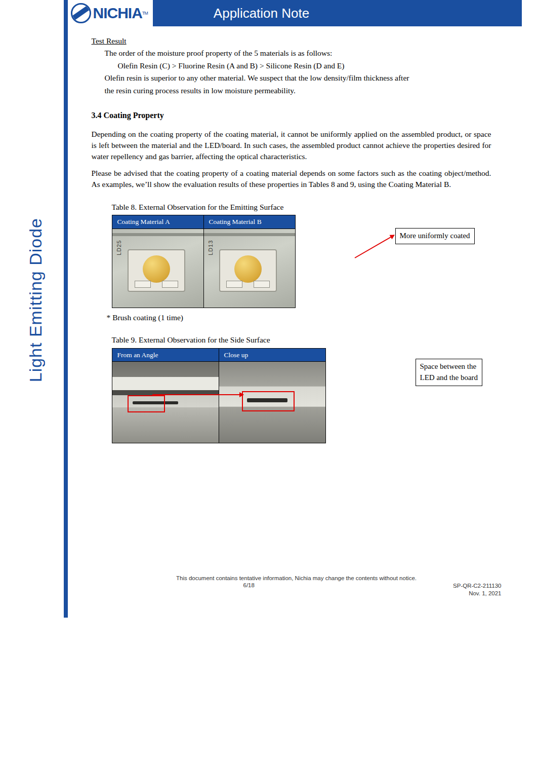Light Emitting Diode
NICHIATM
Application Note
Test Result
The order of the moisture proof property of the 5 materials is as follows:
Olefin Resin (C) > Fluorine Resin (A and B) > Silicone Resin (D and E)
Olefin resin is superior to any other material. We suspect that the low density/film thickness after
the resin curing process results in low moisture permeability.
3.4 Coating Property
Depending on the coating property of the coating material, it cannot be uniformly applied on the assembled product, or space is left between the material and the LED/board. In such cases, the assembled product cannot achieve the properties desired for water repellency and gas barrier, affecting the optical characteristics.
Please be advised that the coating property of a coating material depends on some factors such as the coating object/method. As examples, we’ll show the evaluation results of these properties in Tables 8 and 9, using the Coating Material B.
Table 8. External Observation for the Emitting Surface
| Coating Material A | Coating Material B |
| --- | --- |
| LD25 | LD13 |
More uniformly coated
* Brush coating (1 time)
Table 9. External Observation for the Side Surface
| From an Angle | Close up |
| --- | --- |
Space between the
LED and the board
This document contains tentative information, Nichia may change the contents without notice.
6/18
SP-QR-C2-211130
Nov. 1, 2021